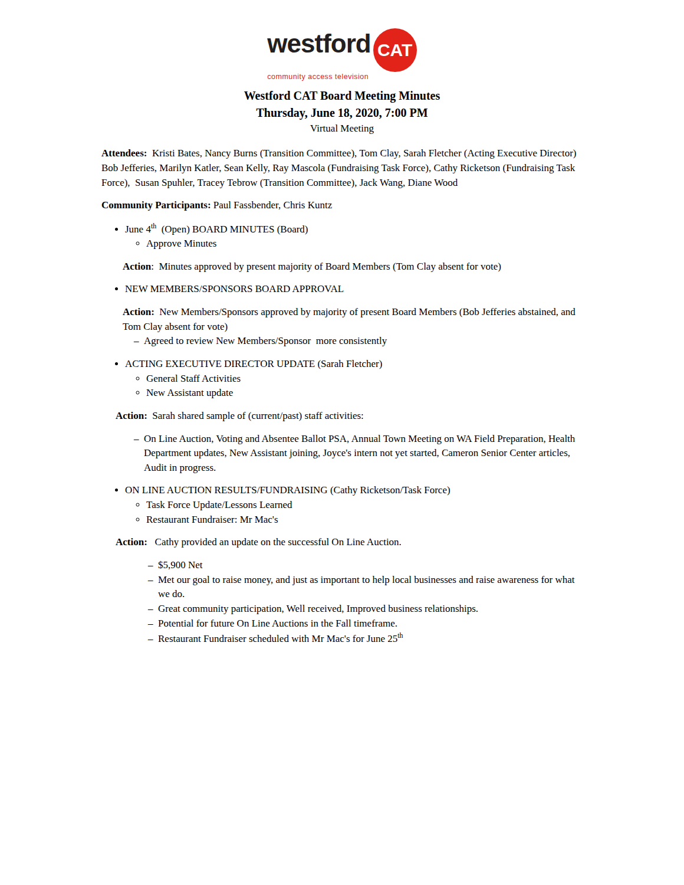westford CAT community access television
Westford CAT Board Meeting Minutes
Thursday, June 18, 2020, 7:00 PM
Virtual Meeting
Attendees: Kristi Bates, Nancy Burns (Transition Committee), Tom Clay, Sarah Fletcher (Acting Executive Director) Bob Jefferies, Marilyn Katler, Sean Kelly, Ray Mascola (Fundraising Task Force), Cathy Ricketson (Fundraising Task Force), Susan Spuhler, Tracey Tebrow (Transition Committee), Jack Wang, Diane Wood
Community Participants: Paul Fassbender, Chris Kuntz
June 4th (Open) BOARD MINUTES (Board)
Approve Minutes
Action: Minutes approved by present majority of Board Members (Tom Clay absent for vote)
NEW MEMBERS/SPONSORS BOARD APPROVAL
Action: New Members/Sponsors approved by majority of present Board Members (Bob Jefferies abstained, and Tom Clay absent for vote)
Agreed to review New Members/Sponsor more consistently
ACTING EXECUTIVE DIRECTOR UPDATE (Sarah Fletcher)
General Staff Activities
New Assistant update
Action: Sarah shared sample of (current/past) staff activities:
On Line Auction, Voting and Absentee Ballot PSA, Annual Town Meeting on WA Field Preparation, Health Department updates, New Assistant joining, Joyce's intern not yet started, Cameron Senior Center articles, Audit in progress.
ON LINE AUCTION RESULTS/FUNDRAISING (Cathy Ricketson/Task Force)
Task Force Update/Lessons Learned
Restaurant Fundraiser: Mr Mac's
Action: Cathy provided an update on the successful On Line Auction.
$5,900 Net
Met our goal to raise money, and just as important to help local businesses and raise awareness for what we do.
Great community participation, Well received, Improved business relationships.
Potential for future On Line Auctions in the Fall timeframe.
Restaurant Fundraiser scheduled with Mr Mac's for June 25th